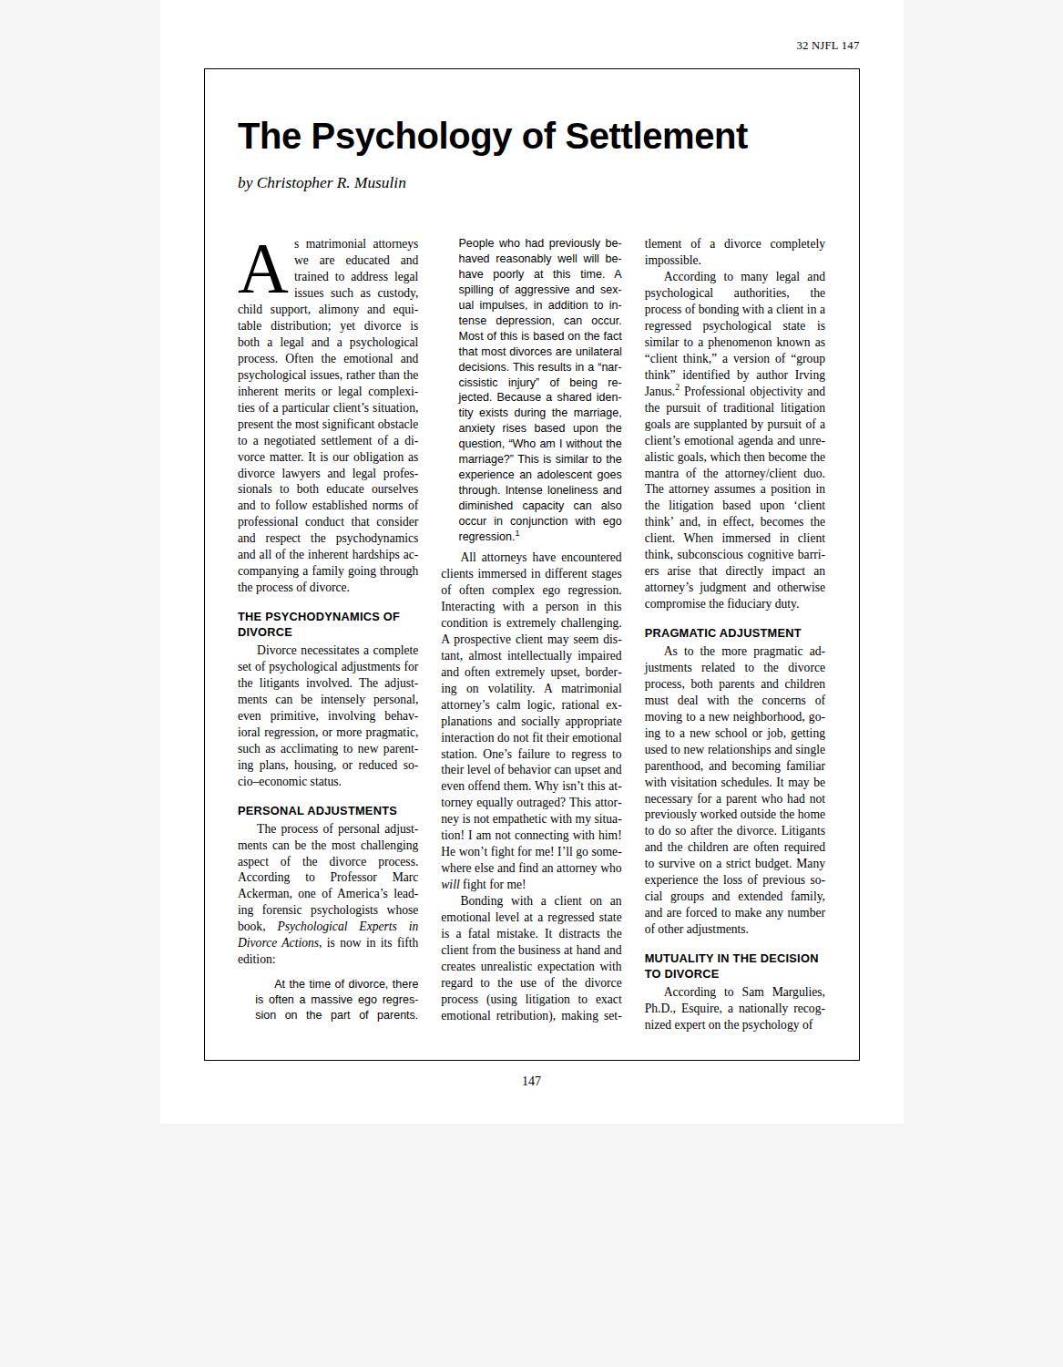32 NJFL 147
The Psychology of Settlement
by Christopher R. Musulin
As matrimonial attorneys we are educated and trained to address legal issues such as custody, child support, alimony and equitable distribution; yet divorce is both a legal and a psychological process. Often the emotional and psychological issues, rather than the inherent merits or legal complexities of a particular client’s situation, present the most significant obstacle to a negotiated settlement of a divorce matter. It is our obligation as divorce lawyers and legal professionals to both educate ourselves and to follow established norms of professional conduct that consider and respect the psychodynamics and all of the inherent hardships accompanying a family going through the process of divorce.
The Psychodynamics of Divorce
Divorce necessitates a complete set of psychological adjustments for the litigants involved. The adjustments can be intensely personal, even primitive, involving behavioral regression, or more pragmatic, such as acclimating to new parenting plans, housing, or reduced socio–economic status.
Personal Adjustments
The process of personal adjustments can be the most challenging aspect of the divorce process. According to Professor Marc Ackerman, one of America’s leading forensic psychologists whose book, Psychological Experts in Divorce Actions, is now in its fifth edition:
At the time of divorce, there is often a massive ego regression on the part of parents. People who had previously behaved reasonably well will behave poorly at this time. A spilling of aggressive and sexual impulses, in addition to intense depression, can occur. Most of this is based on the fact that most divorces are unilateral decisions. This results in a “narcissistic injury” of being rejected. Because a shared identity exists during the marriage, anxiety rises based upon the question, “Who am I without the marriage?” This is similar to the experience an adolescent goes through. Intense loneliness and diminished capacity can also occur in conjunction with ego regression.1
All attorneys have encountered clients immersed in different stages of often complex ego regression. Interacting with a person in this condition is extremely challenging. A prospective client may seem distant, almost intellectually impaired and often extremely upset, bordering on volatility. A matrimonial attorney’s calm logic, rational explanations and socially appropriate interaction do not fit their emotional station. One’s failure to regress to their level of behavior can upset and even offend them. Why isn’t this attorney equally outraged? This attorney is not empathetic with my situation! I am not connecting with him! He won’t fight for me! I’ll go somewhere else and find an attorney who will fight for me!
Bonding with a client on an emotional level at a regressed state is a fatal mistake. It distracts the client from the business at hand and creates unrealistic expectation with regard to the use of the divorce process (using litigation to exact emotional retribution), making settlement of a divorce completely impossible.
According to many legal and psychological authorities, the process of bonding with a client in a regressed psychological state is similar to a phenomenon known as “client think,” a version of “group think” identified by author Irving Janus.2 Professional objectivity and the pursuit of traditional litigation goals are supplanted by pursuit of a client’s emotional agenda and unrealistic goals, which then become the mantra of the attorney/client duo. The attorney assumes a position in the litigation based upon ‘client think’ and, in effect, becomes the client. When immersed in client think, subconscious cognitive barriers arise that directly impact an attorney’s judgment and otherwise compromise the fiduciary duty.
Pragmatic Adjustment
As to the more pragmatic adjustments related to the divorce process, both parents and children must deal with the concerns of moving to a new neighborhood, going to a new school or job, getting used to new relationships and single parenthood, and becoming familiar with visitation schedules. It may be necessary for a parent who had not previously worked outside the home to do so after the divorce. Litigants and the children are often required to survive on a strict budget. Many experience the loss of previous social groups and extended family, and are forced to make any number of other adjustments.
Mutuality in the Decision to Divorce
According to Sam Margulies, Ph.D., Esquire, a nationally recognized expert on the psychology of
147